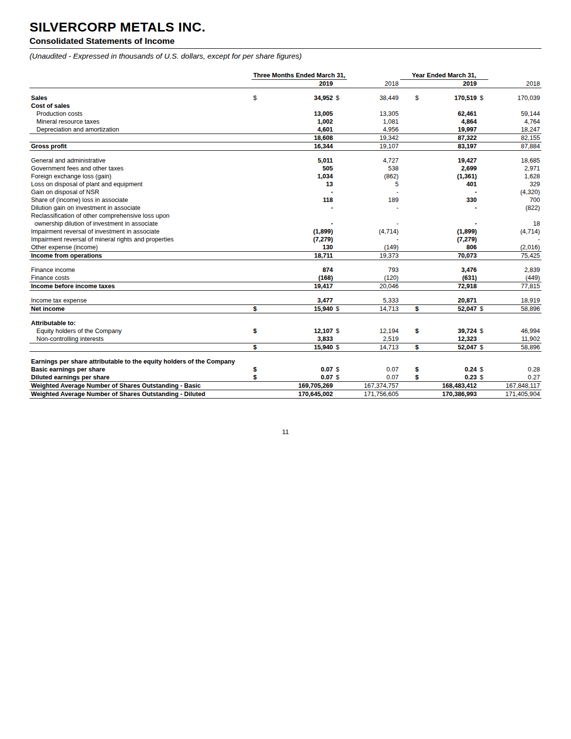SILVERCORP METALS INC.
Consolidated Statements of Income
(Unaudited - Expressed in thousands of U.S. dollars, except for per share figures)
| | | Three Months Ended March 31, | | Year Ended March 31, |
| | | | 2019 | | 2018 | | | 2019 | | 2018 |
| Sales | | $ | 34,952 | $ | 38,449 | | $ | 170,519 | $ | 170,039 |
| Cost of sales | | | | | | | | | | |
| Production costs | | | 13,005 | | 13,305 | | | 62,461 | | 59,144 |
| Mineral resource taxes | | | 1,002 | | 1,081 | | | 4,864 | | 4,764 |
| Depreciation and amortization | | | 4,601 | | 4,956 | | | 19,997 | | 18,247 |
| | | | 18,608 | | 19,342 | | | 87,322 | | 82,155 |
| Gross profit | | | 16,344 | | 19,107 | | | 83,197 | | 87,884 |
| General and administrative | | | 5,011 | | 4,727 | | | 19,427 | | 18,685 |
| Government fees and other taxes | | | 505 | | 538 | | | 2,699 | | 2,971 |
| Foreign exchange loss (gain) | | | 1,034 | | (862) | | | (1,361) | | 1,628 |
| Loss on disposal of plant and equipment | | | 13 | | 5 | | | 401 | | 329 |
| Gain on disposal of NSR | | | - | | - | | | - | | (4,320) |
| Share of (income) loss in associate | | | 118 | | 189 | | | 330 | | 700 |
| Dilution gain on investment in associate | | | - | | - | | | - | | (822) |
| Reclassification of other comprehensive loss upon | | | | | | | | | | |
| ownership dilution of investment in associate | | | - | | - | | | - | | 18 |
| Impairment reversal of investment in associate | | | (1,899) | | (4,714) | | | (1,899) | | (4,714) |
| Impairment reversal of mineral rights and properties | | | (7,279) | | - | | | (7,279) | | - |
| Other expense (income) | | | 130 | | (149) | | | 806 | | (2,016) |
| Income from operations | | | 18,711 | | 19,373 | | | 70,073 | | 75,425 |
| Finance income | | | 874 | | 793 | | | 3,476 | | 2,839 |
| Finance costs | | | (168) | | (120) | | | (631) | | (449) |
| Income before income taxes | | | 19,417 | | 20,046 | | | 72,918 | | 77,815 |
| Income tax expense | | | 3,477 | | 5,333 | | | 20,871 | | 18,919 |
| Net income | | $ | 15,940 | $ | 14,713 | | $ | 52,047 | $ | 58,896 |
| Attributable to: | | | | | | | | | | |
| Equity holders of the Company | | $ | 12,107 | $ | 12,194 | | $ | 39,724 | $ | 46,994 |
| Non-controlling interests | | | 3,833 | | 2,519 | | | 12,323 | | 11,902 |
| | | $ | 15,940 | $ | 14,713 | | $ | 52,047 | $ | 58,896 |
| Earnings per share attributable to the equity holders of the Company |
| Basic earnings per share | | $ | 0.07 | $ | 0.07 | | $ | 0.24 | $ | 0.28 |
| Diluted earnings per share | | $ | 0.07 | $ | 0.07 | | $ | 0.23 | $ | 0.27 |
| Weighted Average Number of Shares Outstanding - Basic | | | 169,705,269 | | 167,374,757 | | | 168,483,412 | | 167,848,117 |
| Weighted Average Number of Shares Outstanding - Diluted | | | 170,645,002 | | 171,756,605 | | | 170,386,993 | | 171,405,904 |
11